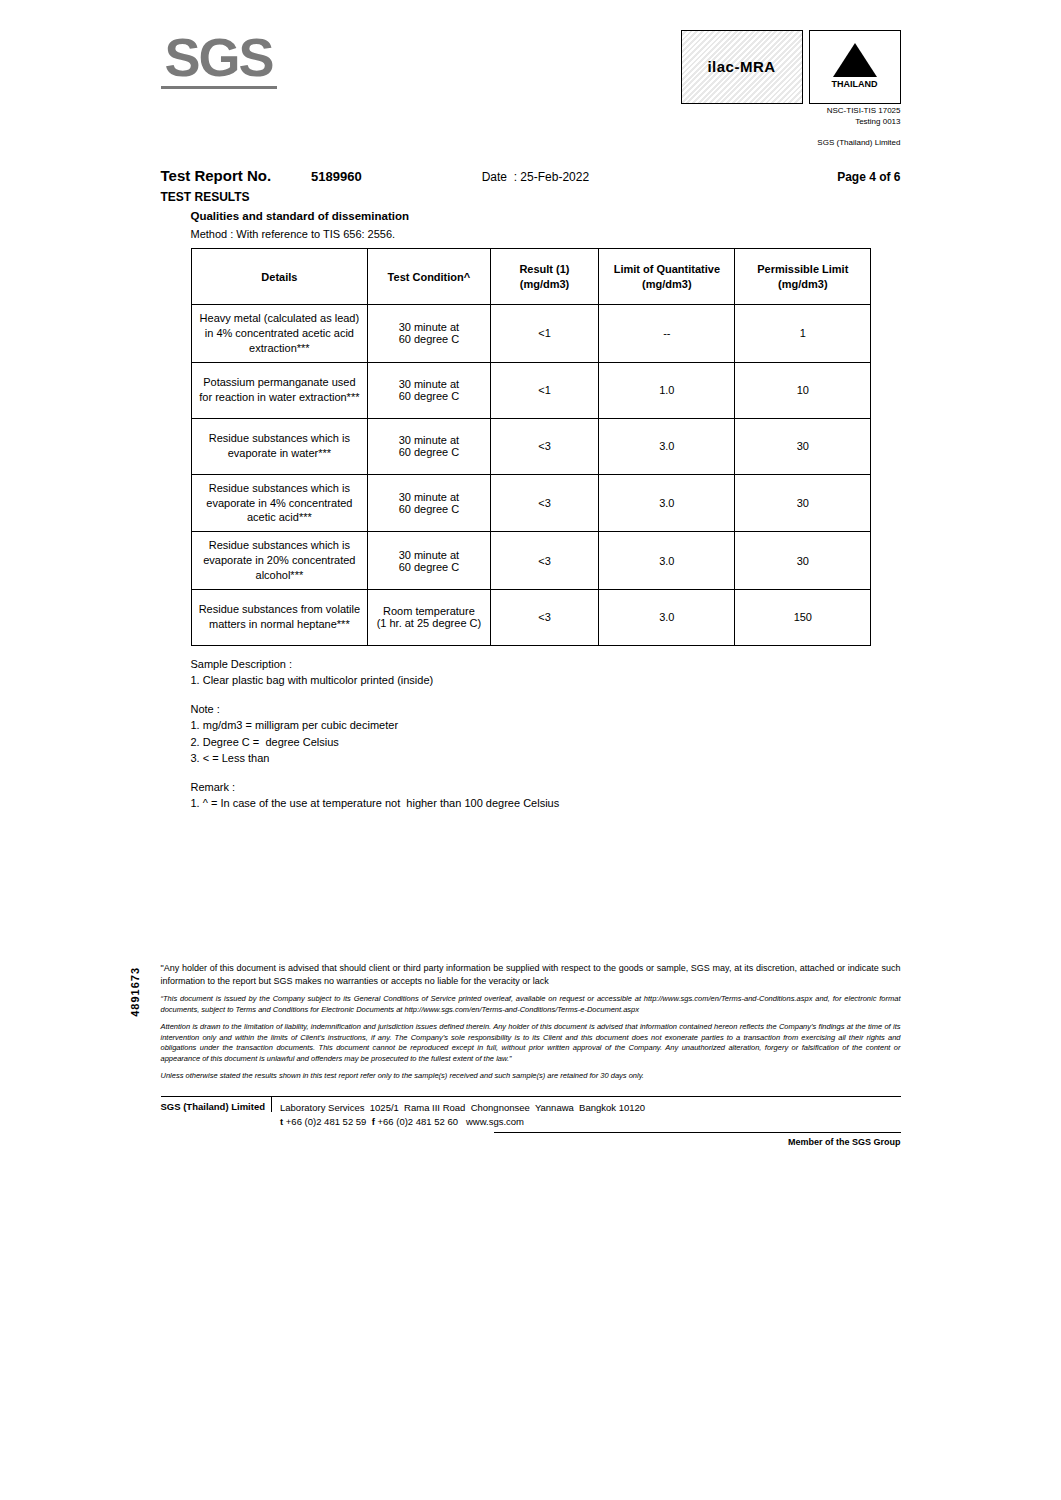SGS
ilac-MRA
THAILAND
NSC-TISI-TIS 17025
Testing 0013
SGS (Thailand) Limited
Test Report No. 5189960 Date : 25-Feb-2022 Page 4 of 6
TEST RESULTS
Qualities and standard of dissemination
Method : With reference to TIS 656: 2556.
| Details | Test Condition^ | Result (1) (mg/dm3) | Limit of Quantitative (mg/dm3) | Permissible Limit (mg/dm3) |
| --- | --- | --- | --- | --- |
| Heavy metal (calculated as lead) in 4% concentrated acetic acid extraction*** | 30 minute at 60 degree C | <1 | -- | 1 |
| Potassium permanganate used for reaction in water extraction*** | 30 minute at 60 degree C | <1 | 1.0 | 10 |
| Residue substances which is evaporate in water*** | 30 minute at 60 degree C | <3 | 3.0 | 30 |
| Residue substances which is evaporate in 4% concentrated acetic acid*** | 30 minute at 60 degree C | <3 | 3.0 | 30 |
| Residue substances which is evaporate in 20% concentrated alcohol*** | 30 minute at 60 degree C | <3 | 3.0 | 30 |
| Residue substances from volatile matters in normal heptane*** | Room temperature (1 hr. at 25 degree C) | <3 | 3.0 | 150 |
Sample Description :
1. Clear plastic bag with multicolor printed (inside)
Note :
1. mg/dm3 = milligram per cubic decimeter
2. Degree C = degree Celsius
3. < = Less than
Remark :
1. ^ = In case of the use at temperature not higher than 100 degree Celsius
4891673
"Any holder of this document is advised that should client or third party information be supplied with respect to the goods or sample, SGS may, at its discretion, attached or indicate such information to the report but SGS makes no warranties or accepts no liable for the veracity or lack
“This document is issued by the Company subject to its General Conditions of Service printed overleaf, available on request or accessible at http://www.sgs.com/en/Terms-and-Conditions.aspx and, for electronic format documents, subject to Terms and Conditions for Electronic Documents at http://www.sgs.com/en/Terms-and-Conditions/Terms-e-Document.aspx
Attention is drawn to the limitation of liability, indemnification and jurisdiction issues defined therein. Any holder of this document is advised that information contained hereon reflects the Company’s findings at the time of its intervention only and within the limits of Client’s instructions, if any. The Company’s sole responsibility is to its Client and this document does not exonerate parties to a transaction from exercising all their rights and obligations under the transaction documents. This document cannot be reproduced except in full, without prior written approval of the Company. Any unauthorized alteration, forgery or falsification of the content or appearance of this document is unlawful and offenders may be prosecuted to the fullest extent of the law.”
Unless otherwise stated the results shown in this test report refer only to the sample(s) received and such sample(s) are retained for 30 days only.
SGS (Thailand) Limited
Laboratory Services 1025/1 Rama III Road Chongnonsee Yannawa Bangkok 10120
t +66 (0)2 481 52 59 f +66 (0)2 481 52 60 www.sgs.com
Member of the SGS Group